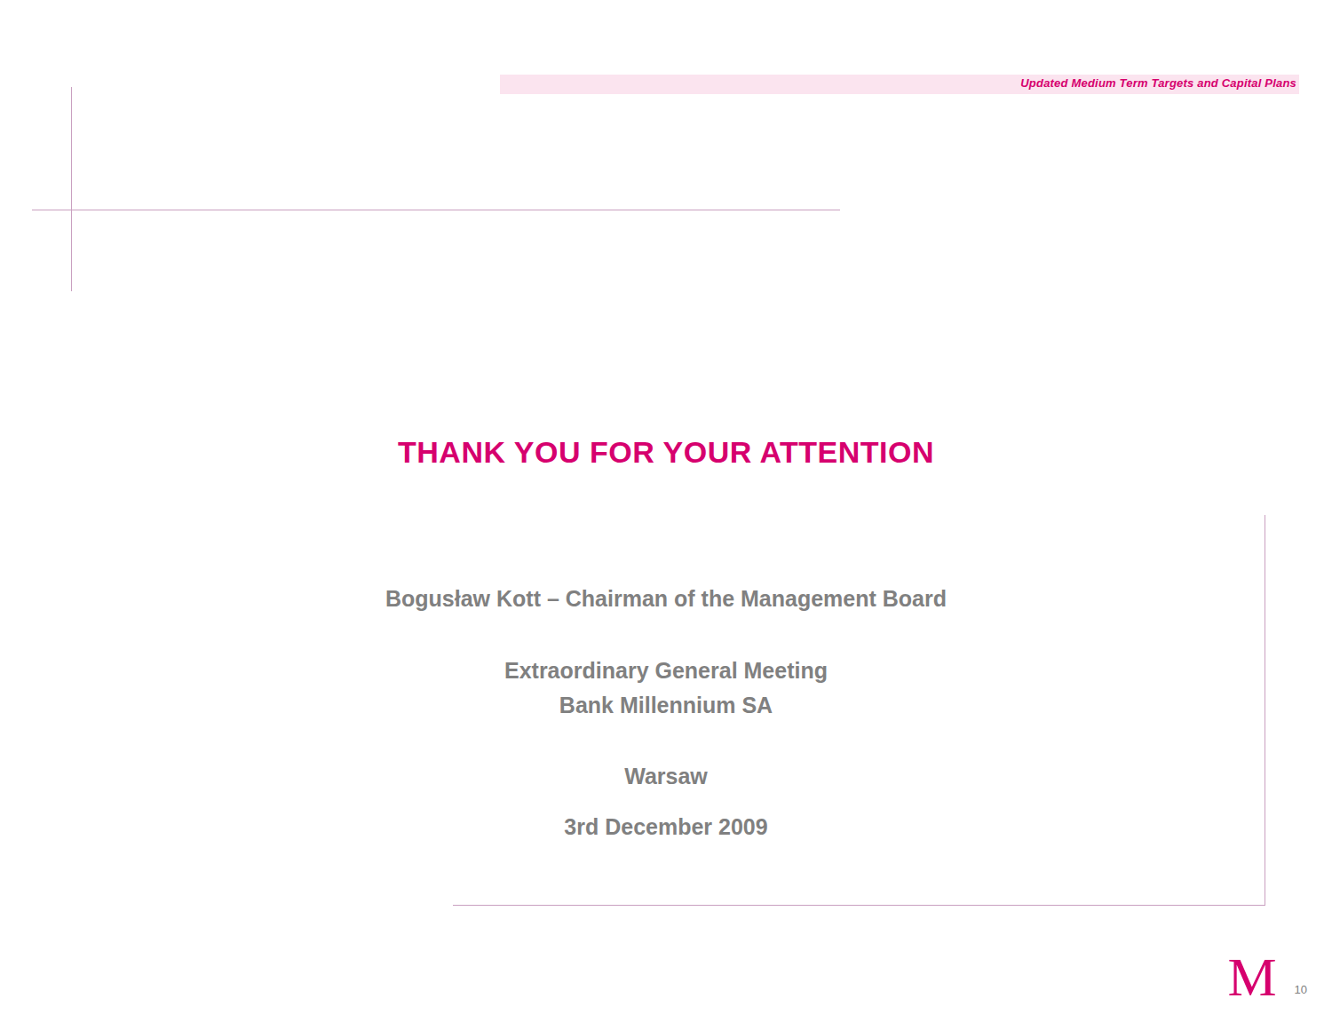Updated Medium Term Targets and Capital Plans
THANK YOU FOR YOUR ATTENTION
Bogusław Kott – Chairman of the Management Board
Extraordinary General Meeting
Bank Millennium SA
Warsaw
3rd December 2009
M
10